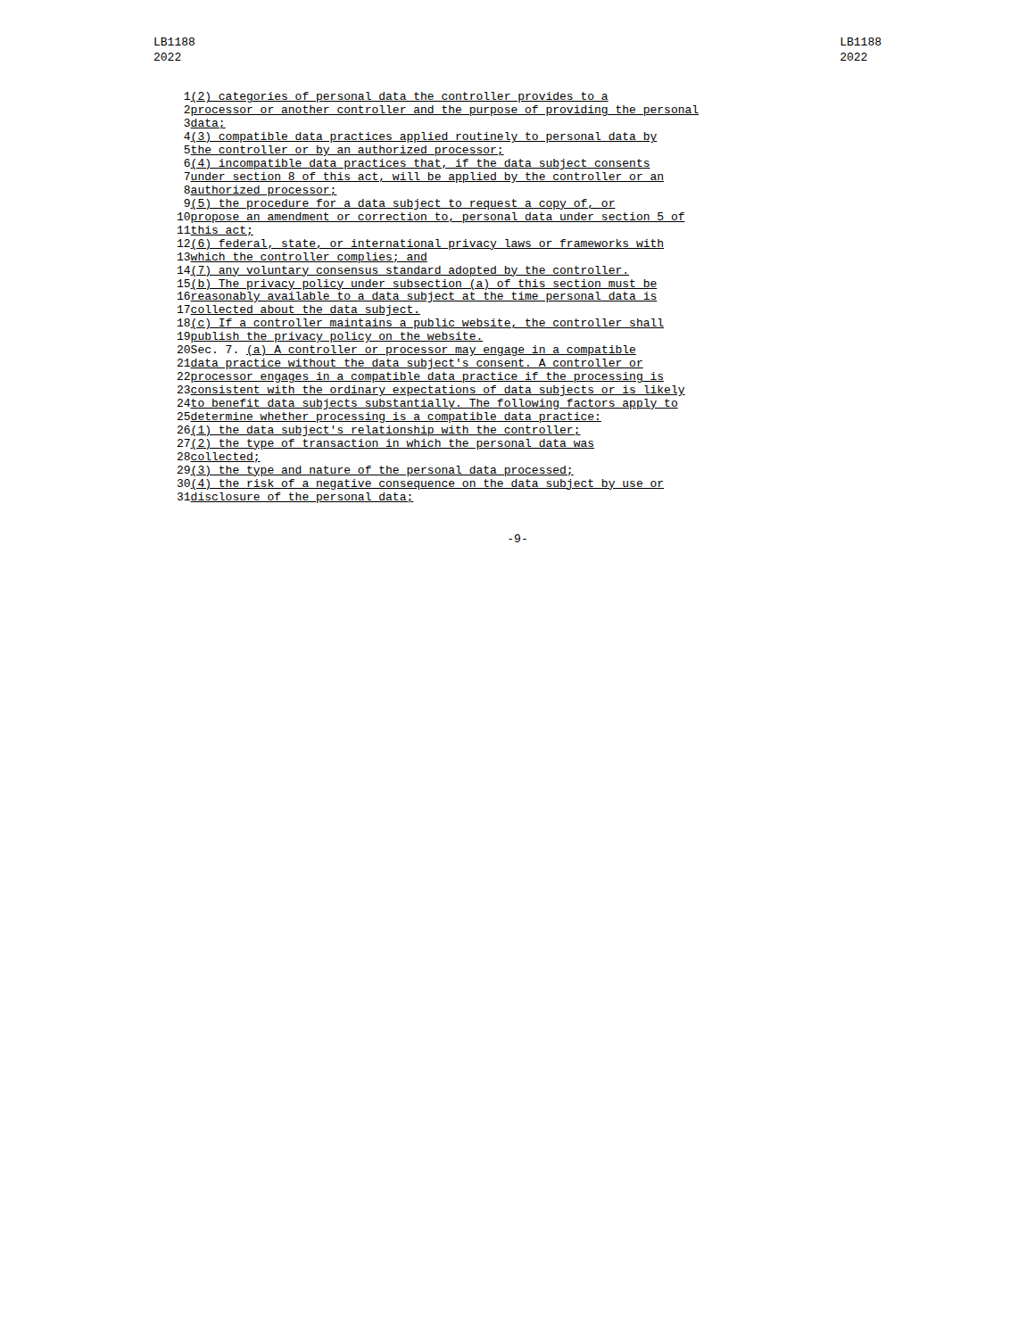LB1188
2022
LB1188
2022
| 1 | (2) categories of personal data the controller provides to a |
| 2 | processor or another controller and the purpose of providing the personal |
| 3 | data; |
| 4 | (3) compatible data practices applied routinely to personal data by |
| 5 | the controller or by an authorized processor; |
| 6 | (4) incompatible data practices that, if the data subject consents |
| 7 | under section 8 of this act, will be applied by the controller or an |
| 8 | authorized processor; |
| 9 | (5) the procedure for a data subject to request a copy of, or |
| 10 | propose an amendment or correction to, personal data under section 5 of |
| 11 | this act; |
| 12 | (6) federal, state, or international privacy laws or frameworks with |
| 13 | which the controller complies; and |
| 14 | (7) any voluntary consensus standard adopted by the controller. |
| 15 | (b) The privacy policy under subsection (a) of this section must be |
| 16 | reasonably available to a data subject at the time personal data is |
| 17 | collected about the data subject. |
| 18 | (c) If a controller maintains a public website, the controller shall |
| 19 | publish the privacy policy on the website. |
| 20 | Sec. 7. (a) A controller or processor may engage in a compatible |
| 21 | data practice without the data subject's consent. A controller or |
| 22 | processor engages in a compatible data practice if the processing is |
| 23 | consistent with the ordinary expectations of data subjects or is likely |
| 24 | to benefit data subjects substantially. The following factors apply to |
| 25 | determine whether processing is a compatible data practice: |
| 26 | (1) the data subject's relationship with the controller; |
| 27 | (2) the type of transaction in which the personal data was |
| 28 | collected; |
| 29 | (3) the type and nature of the personal data processed; |
| 30 | (4) the risk of a negative consequence on the data subject by use or |
| 31 | disclosure of the personal data; |
-9-